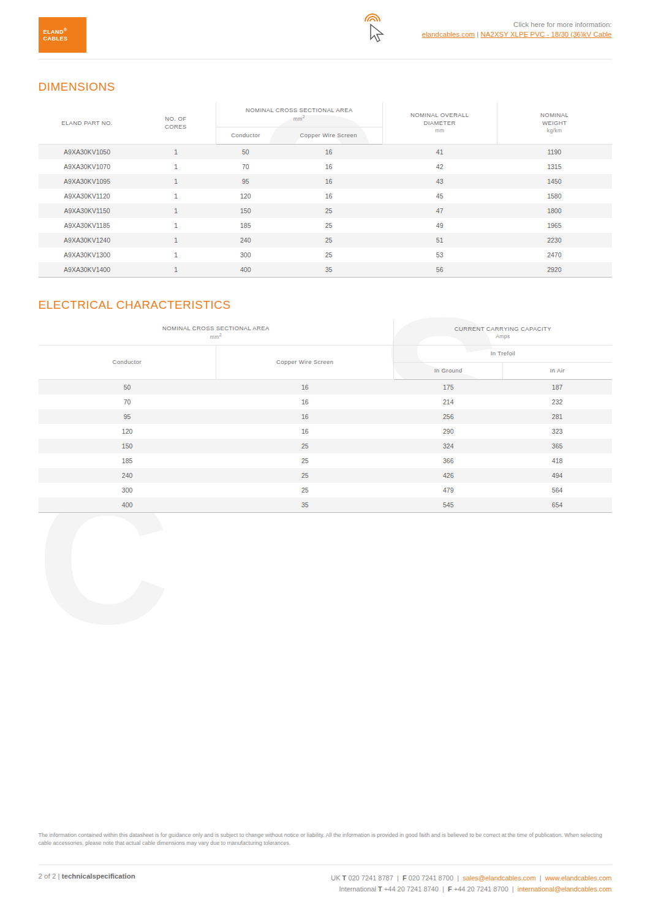S S C
ELAND®
CABLES
Click here for more information: elandcables.com | NA2XSY XLPE PVC - 18/30 (36)kV Cable
DIMENSIONS
| ELAND PART NO. | NO. OF CORES | NOMINAL CROSS SECTIONAL AREA mm 2 | NOMINAL OVERALL DIAMETER mm | NOMINAL WEIGHT kg/km |
| --- | --- | --- | --- | --- |
| Conductor | Copper Wire Screen |
| A9XA30KV1050 | 1 | 50 | 16 | 41 | 1190 |
| A9XA30KV1070 | 1 | 70 | 16 | 42 | 1315 |
| A9XA30KV1095 | 1 | 95 | 16 | 43 | 1450 |
| A9XA30KV1120 | 1 | 120 | 16 | 45 | 1580 |
| A9XA30KV1150 | 1 | 150 | 25 | 47 | 1800 |
| A9XA30KV1185 | 1 | 185 | 25 | 49 | 1965 |
| A9XA30KV1240 | 1 | 240 | 25 | 51 | 2230 |
| A9XA30KV1300 | 1 | 300 | 25 | 53 | 2470 |
| A9XA30KV1400 | 1 | 400 | 35 | 56 | 2920 |
ELECTRICAL CHARACTERISTICS
| NOMINAL CROSS SECTIONAL AREA mm 2 | CURRENT CARRYING CAPACITY Amps |
| --- | --- |
| Conductor | Copper Wire Screen | In Trefoil |
| In Ground | In Air |
| 50 | 16 | 175 | 187 |
| 70 | 16 | 214 | 232 |
| 95 | 16 | 256 | 281 |
| 120 | 16 | 290 | 323 |
| 150 | 25 | 324 | 365 |
| 185 | 25 | 366 | 418 |
| 240 | 25 | 426 | 494 |
| 300 | 25 | 479 | 564 |
| 400 | 35 | 545 | 654 |
The information contained within this datasheet is for guidance only and is subject to change without notice or liability. All the information is provided in good faith and is believed to be correct at the time of publication. When selecting cable accessories, please note that actual cable dimensions may vary due to manufacturing tolerances.
2 of 2 | technicalspecification
UK T 020 7241 8787 | F 020 7241 8700 | sales@elandcables.com | www.elandcables.com
International T +44 20 7241 8740 | F +44 20 7241 8700 | international@elandcables.com